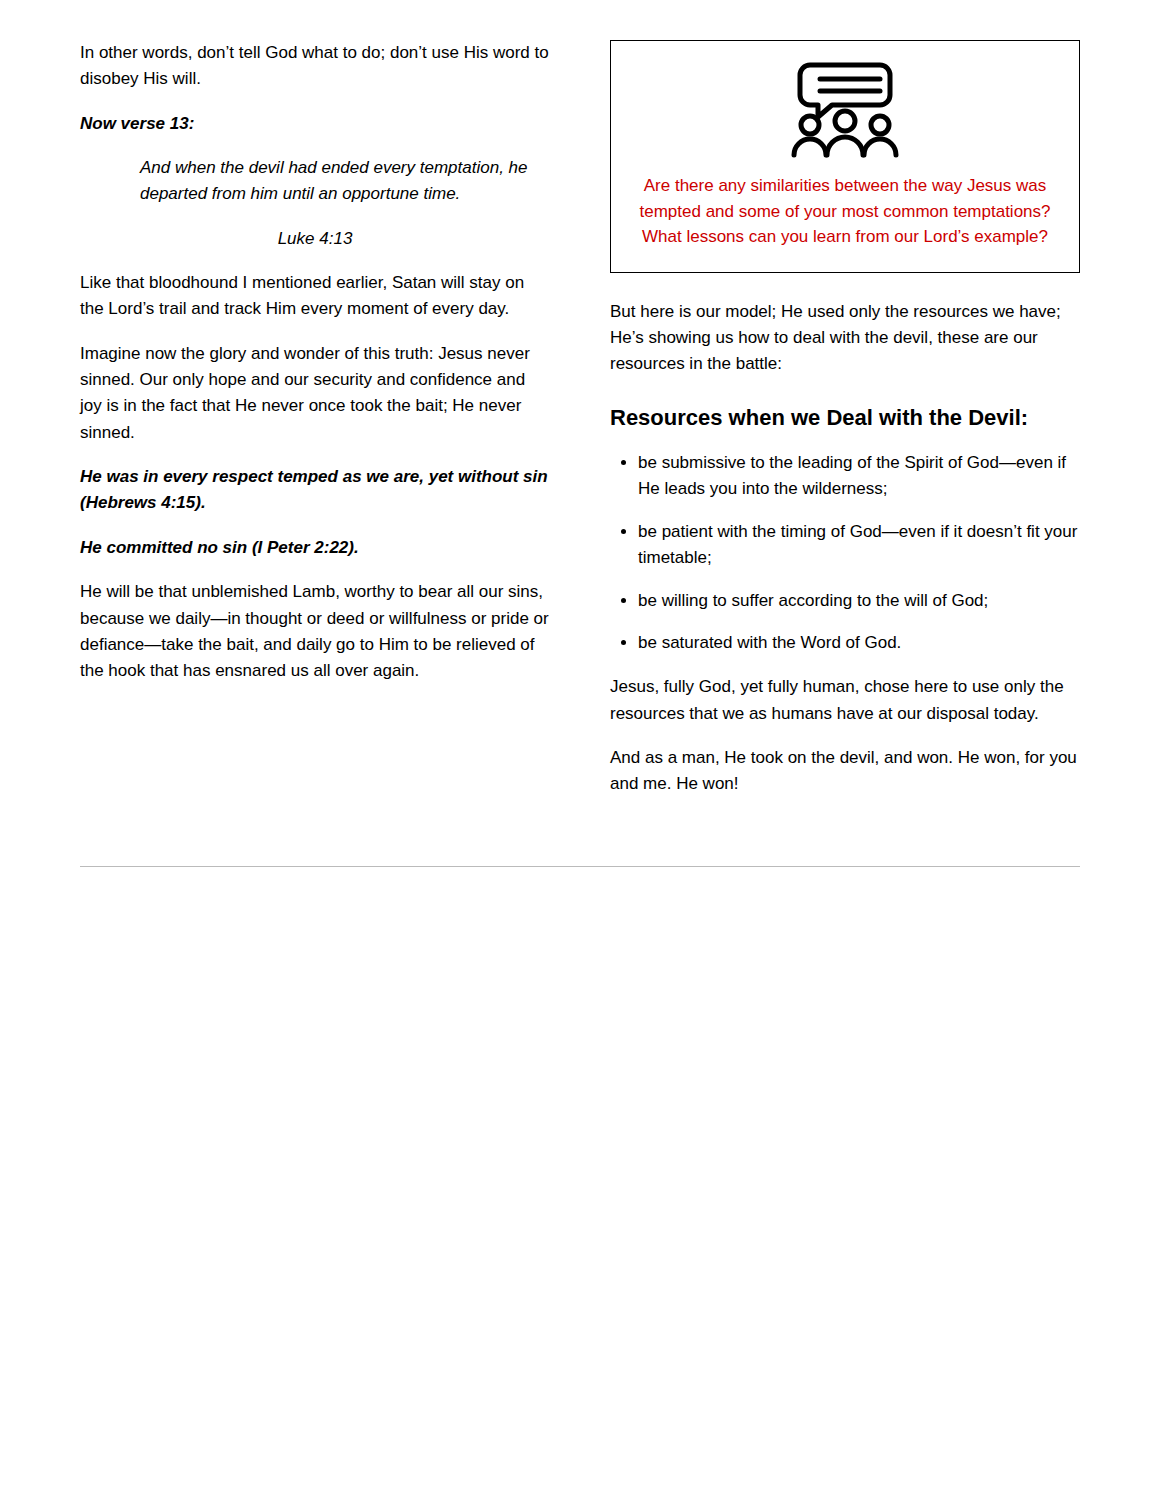In other words, don’t tell God what to do; don’t use His word to disobey His will.
Now verse 13:
And when the devil had ended every temptation, he departed from him until an opportune time.
Luke 4:13
Like that bloodhound I mentioned earlier, Satan will stay on the Lord’s trail and track Him every moment of every day.
Imagine now the glory and wonder of this truth: Jesus never sinned. Our only hope and our security and confidence and joy is in the fact that He never once took the bait; He never sinned.
He was in every respect temped as we are, yet without sin (Hebrews 4:15).
He committed no sin (I Peter 2:22).
He will be that unblemished Lamb, worthy to bear all our sins, because we daily—in thought or deed or willfulness or pride or defiance—take the bait, and daily go to Him to be relieved of the hook that has ensnared us all over again.
Are there any similarities between the way Jesus was tempted and some of your most common temptations? What lessons can you learn from our Lord’s example?
But here is our model; He used only the resources we have; He’s showing us how to deal with the devil, these are our resources in the battle:
Resources when we Deal with the Devil:
be submissive to the leading of the Spirit of God—even if He leads you into the wilderness;
be patient with the timing of God—even if it doesn’t fit your timetable;
be willing to suffer according to the will of God;
be saturated with the Word of God.
Jesus, fully God, yet fully human, chose here to use only the resources that we as humans have at our disposal today.
And as a man, He took on the devil, and won. He won, for you and me. He won!